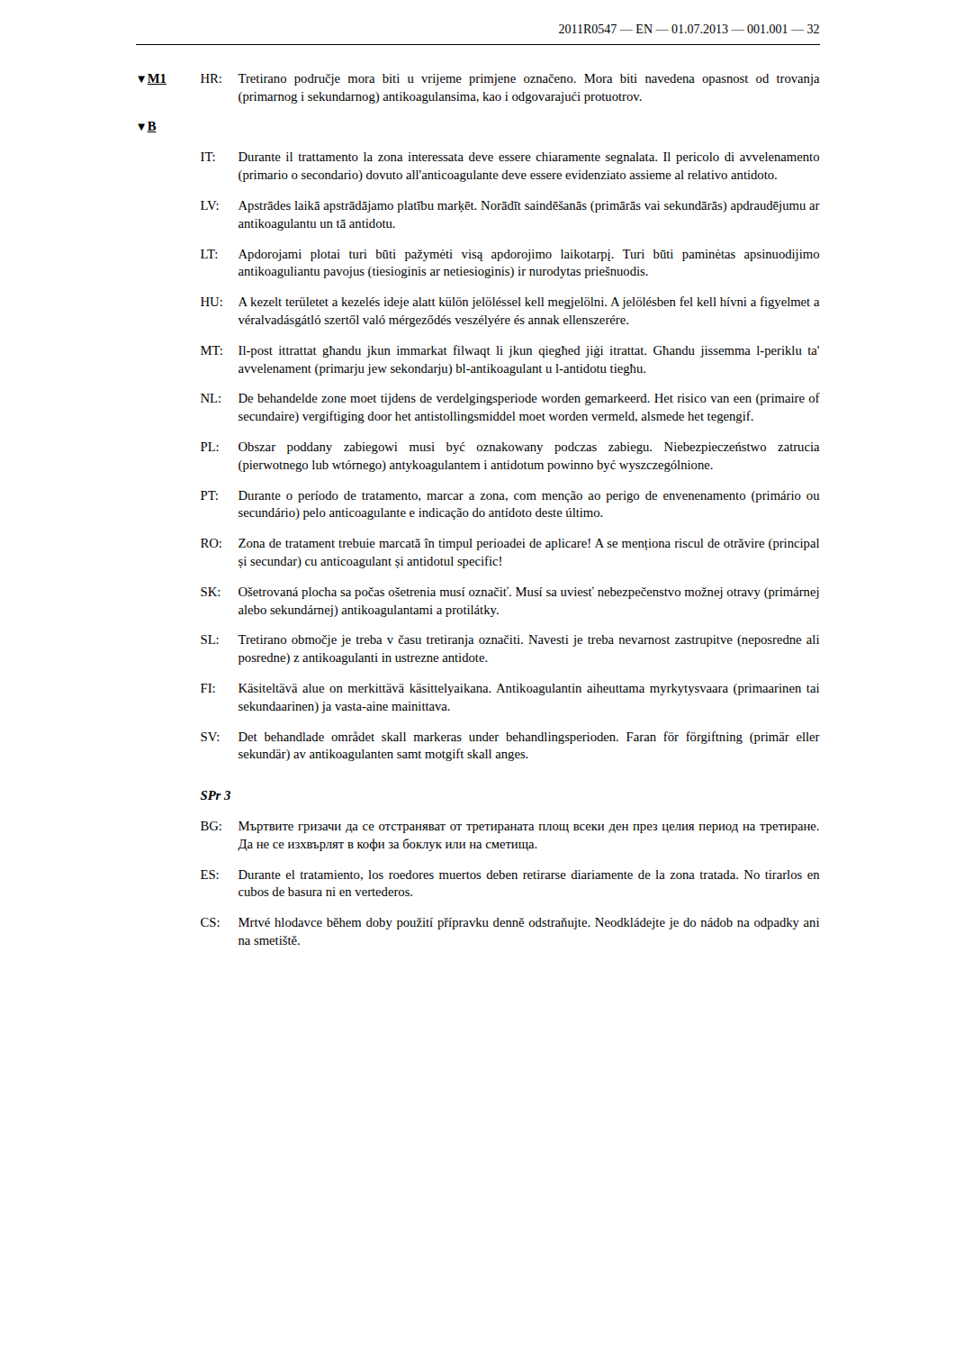2011R0547 — EN — 01.07.2013 — 001.001 — 32
▼M1
HR:
Tretirano područje mora biti u vrijeme primjene označeno. Mora biti navedena opasnost od trovanja (primarnog i sekundarnog) antikoagulansima, kao i odgovarajući protuotrov.
▼B
IT:
Durante il trattamento la zona interessata deve essere chiaramente segnalata. Il pericolo di avvelenamento (primario o secondario) dovuto all'anticoagulante deve essere evidenziato assieme al relativo antidoto.
LV:
Apstrādes laikā apstrādājamo platību marķēt. Norādīt saindēšanās (primārās vai sekundārās) apdraudējumu ar antikoagulantu un tā antidotu.
LT:
Apdorojami plotai turi būti pažymėti visą apdorojimo laikotarpį. Turi būti paminėtas apsinuodijimo antikoaguliantu pavojus (tiesioginis ar netiesioginis) ir nurodytas priešnuodis.
HU:
A kezelt területet a kezelés ideje alatt külön jelöléssel kell megjelölni. A jelölésben fel kell hívni a figyelmet a véralvadásgátló szertől való mérgeződés veszélyére és annak ellenszerére.
MT:
Il-post ittrattat għandu jkun immarkat filwaqt li jkun qiegħed jiġi itrattat. Għandu jissemma l-periklu ta' avvelenament (primarju jew sekondarju) bl-antikoagulant u l-antidotu tiegħu.
NL:
De behandelde zone moet tijdens de verdelgingsperiode worden gemarkeerd. Het risico van een (primaire of secundaire) vergiftiging door het antistollingsmiddel moet worden vermeld, alsmede het tegengif.
PL:
Obszar poddany zabiegowi musi być oznakowany podczas zabiegu. Niebezpieczeństwo zatrucia (pierwotnego lub wtórnego) antykoagulantem i antidotum powinno być wyszczególnione.
PT:
Durante o período de tratamento, marcar a zona, com menção ao perigo de envenenamento (primário ou secundário) pelo anticoagulante e indicação do antídoto deste último.
RO:
Zona de tratament trebuie marcată în timpul perioadei de aplicare! A se menționa riscul de otrăvire (principal și secundar) cu anticoagulant și antidotul specific!
SK:
Ošetrovaná plocha sa počas ošetrenia musí označiť. Musí sa uviesť nebezpečenstvo možnej otravy (primárnej alebo sekundárnej) antikoagulantami a protilátky.
SL:
Tretirano območje je treba v času tretiranja označiti. Navesti je treba nevarnost zastrupitve (neposredne ali posredne) z antikoagulanti in ustrezne antidote.
FI:
Käsiteltävä alue on merkittävä käsittelyaikana. Antikoagulantin aiheuttama myrkytysvaara (primaarinen tai sekundaarinen) ja vasta-aine mainittava.
SV:
Det behandlade området skall markeras under behandlingsperioden. Faran för förgiftning (primär eller sekundär) av antikoagulanten samt motgift skall anges.
SPr 3
BG:
Мъртвите гризачи да се отстраняват от третираната площ всеки ден през целия период на третиране. Да не се изхвърлят в кофи за боклук или на сметища.
ES:
Durante el tratamiento, los roedores muertos deben retirarse diariamente de la zona tratada. No tirarlos en cubos de basura ni en vertederos.
CS:
Mrtvé hlodavce během doby použití přípravku denně odstraňujte. Neodkládejte je do nádob na odpadky ani na smetiště.